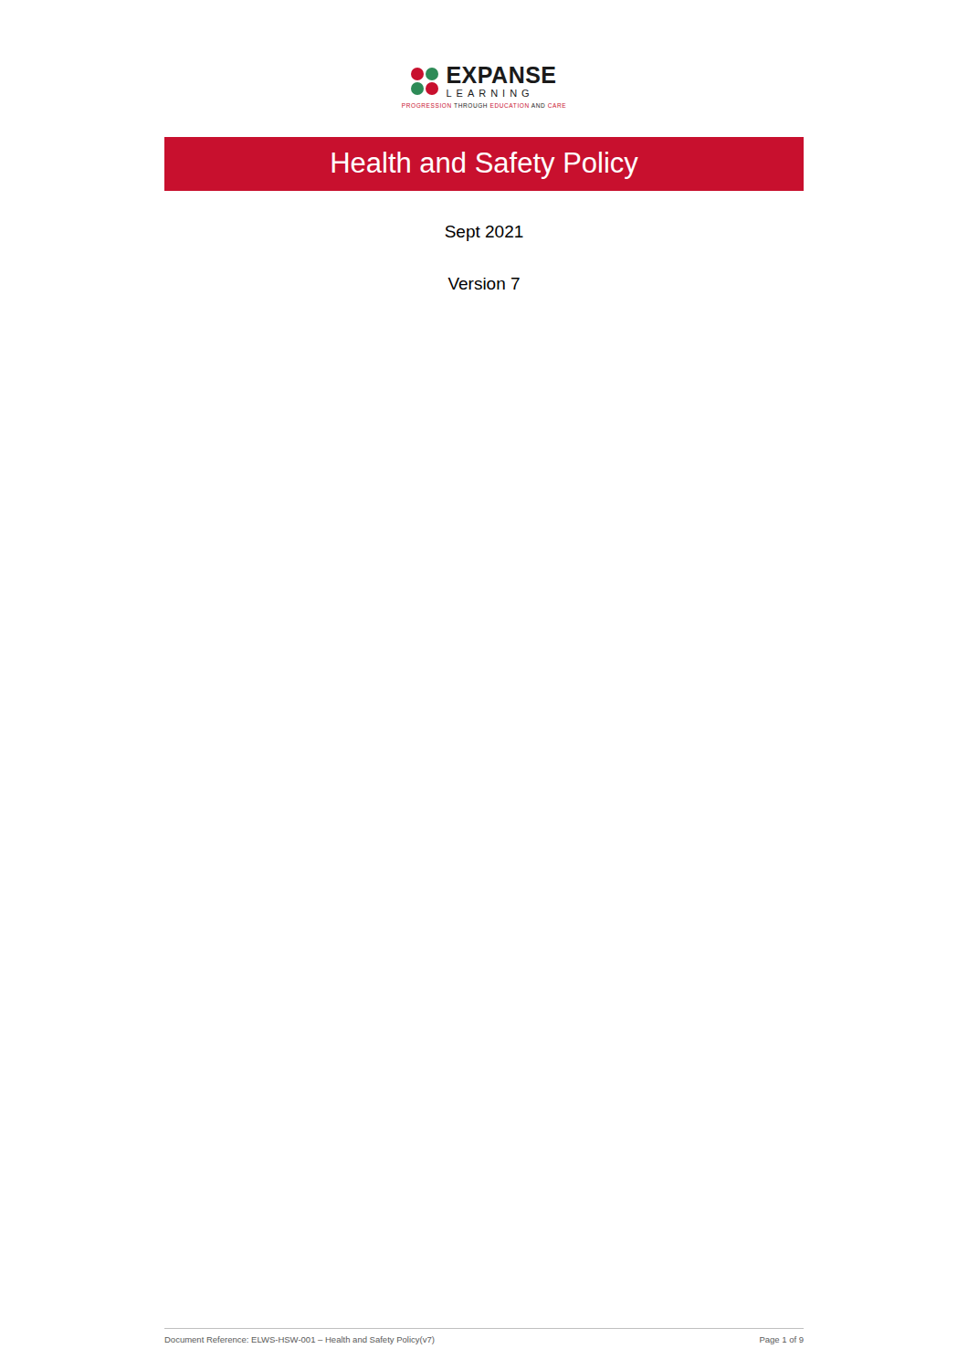EXPANSE
LEARNING
PROGRESSION THROUGH EDUCATION AND CARE
Health and Safety Policy
Sept 2021
Version 7
Document Reference: ELWS-HSW-001 – Health and Safety Policy(v7)
Page 1 of 9